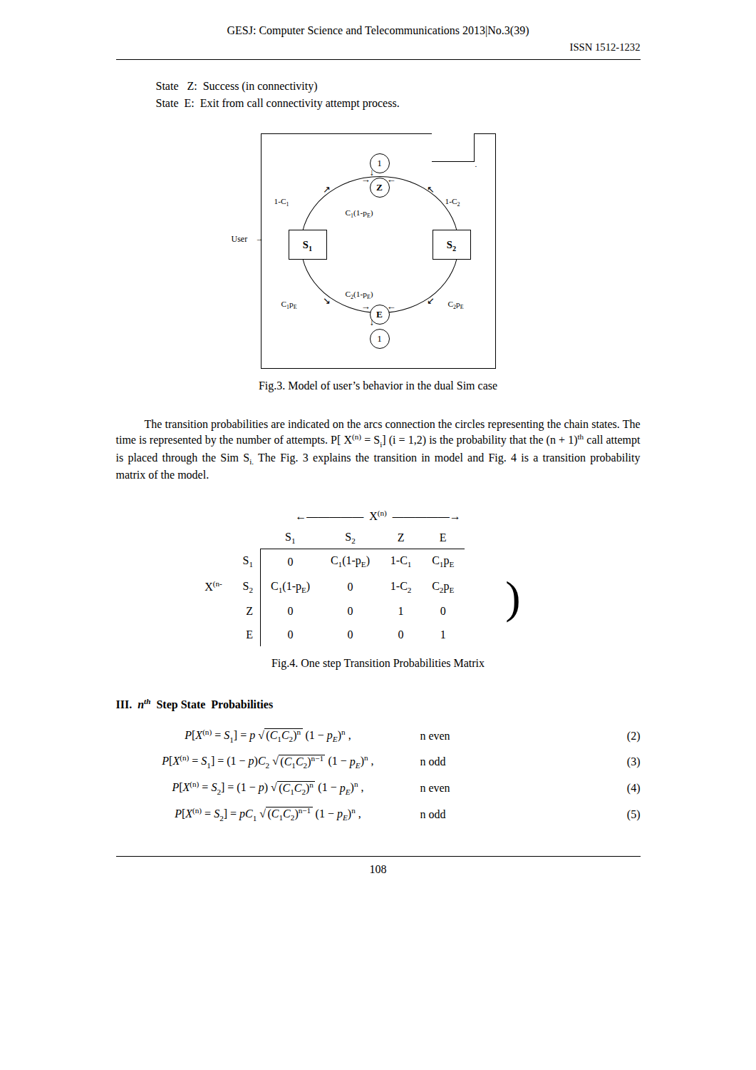GESJ: Computer Science and Telecommunications 2013|No.3(39)
ISSN 1512-1232
State Z: Success (in connectivity)
State E: Exit from call connectivity attempt process.
1
Z
E
1
S1
S2
User
→
1-C1
1-C2
C1(1-pE)
C2(1-pE)
C1pE
C2pE
→
←
→
←
↓
↓
↗
↖
↘
↙
.
Fig.3. Model of user’s behavior in the dual Sim case
The transition probabilities are indicated on the arcs connection the circles representing the chain states. The time is represented by the number of attempts. P[ X(n) = Si] (i = 1,2) is the probability that the (n + 1)th call attempt is placed through the Sim Si. The Fig. 3 explains the transition in model and Fig. 4 is a transition probability matrix of the model.
←————— X(n) —————→
| | | S 1 | S 2 | Z | E | |
| | S 1 | 0 | C 1 (1-p E ) | 1-C 1 | C 1 p E | ) |
| X (n- | S 2 | C 1 (1-p E ) | 0 | 1-C 2 | C 2 p E |
| | Z | 0 | 0 | 1 | 0 |
| | E | 0 | 0 | 0 | 1 |
Fig.4. One step Transition Probabilities Matrix
III. nth Step State Probabilities
| P [ X (n) = S 1 ] = p √ ( C 1 C 2 ) n (1 − p E ) n , | n even | (2) |
| P [ X (n) = S 1 ] = (1 − p ) C 2 √ ( C 1 C 2 ) n−1 (1 − p E ) n , | n odd | (3) |
| P [ X (n) = S 2 ] = (1 − p ) √ ( C 1 C 2 ) n (1 − p E ) n , | n even | (4) |
| P [ X (n) = S 2 ] = pC 1 √ ( C 1 C 2 ) n−1 (1 − p E ) n , | n odd | (5) |
108